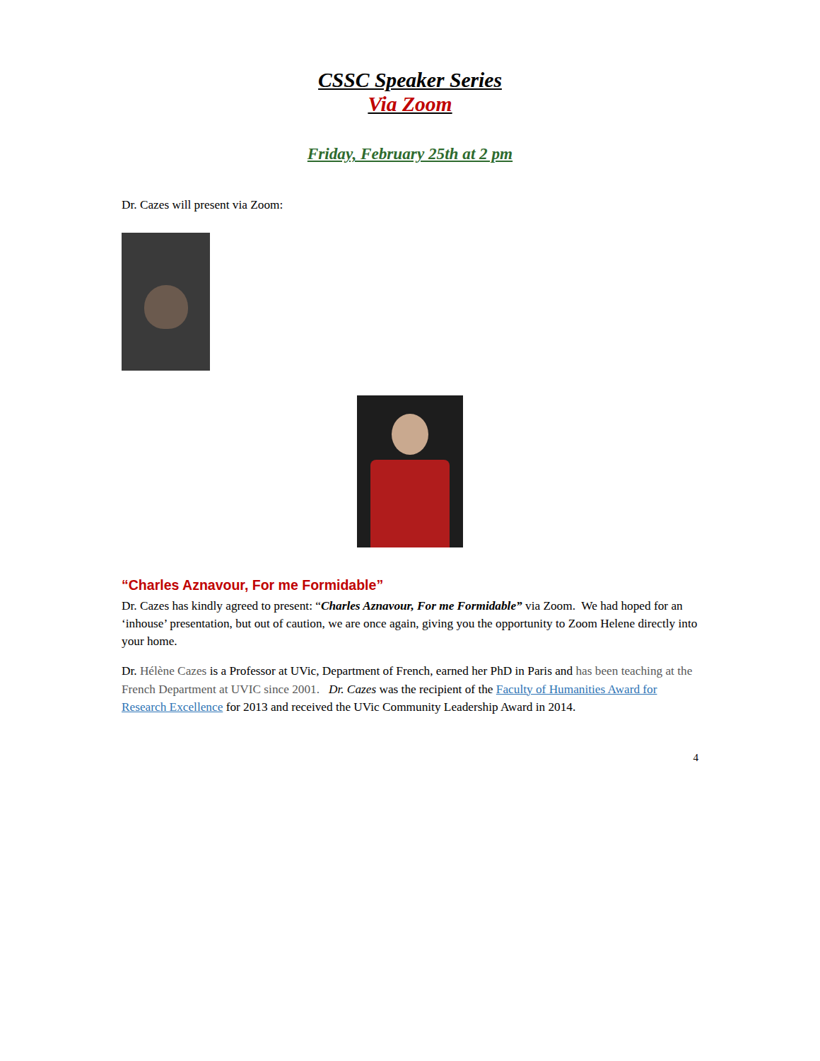CSSC Speaker Series Via Zoom
Friday, February 25th at 2 pm
Dr. Cazes will present via Zoom:
“Charles Aznavour, For me Formidable”
Dr. Cazes has kindly agreed to present: “Charles Aznavour, For me Formidable” via Zoom. We had hoped for an ‘inhouse’ presentation, but out of caution, we are once again, giving you the opportunity to Zoom Helene directly into your home.
Dr. Hélène Cazes is a Professor at UVic, Department of French, earned her PhD in Paris and has been teaching at the French Department at UVIC since 2001. Dr. Cazes was the recipient of the Faculty of Humanities Award for Research Excellence for 2013 and received the UVic Community Leadership Award in 2014.
4